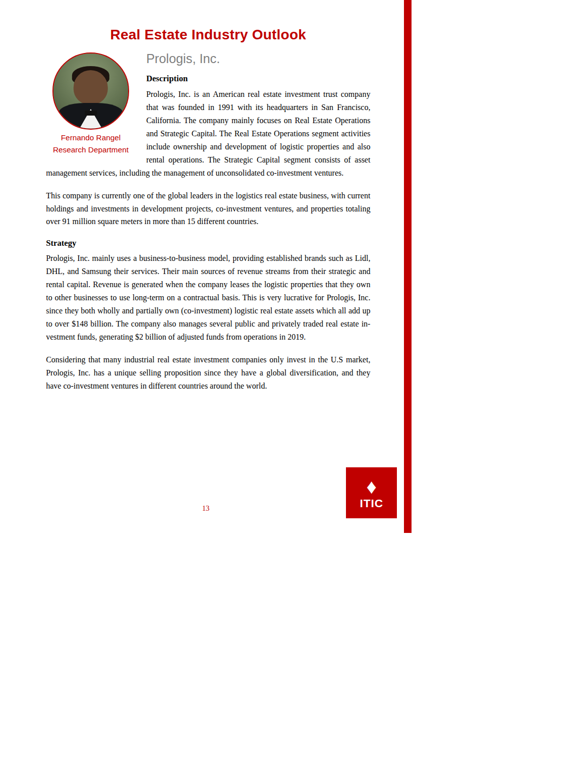Real Estate Industry Outlook
Fernando Rangel
Research Department
Prologis, Inc.
Description
Prologis, Inc. is an American real estate investment trust company that was founded in 1991 with its headquarters in San Francisco, California. The company mainly focuses on Real Estate Operations and Strategic Capital. The Real Estate Operations segment activities include ownership and development of logistic properties and also rental operations. The Strategic Capital segment consists of asset management services, including the management of unconsolidated co-investment ventures.
This company is currently one of the global leaders in the logistics real estate business, with current holdings and investments in development projects, co-investment ventures, and properties totaling over 91 million square meters in more than 15 different countries.
Strategy
Prologis, Inc. mainly uses a business-to-business model, providing established brands such as Lidl, DHL, and Samsung their services. Their main sources of revenue streams from their strategic and rental capital. Revenue is generated when the company leases the logistic properties that they own to other businesses to use long-term on a contractual basis. This is very lucrative for Prologis, Inc. since they both wholly and partially own (co-investment) logistic real estate assets which all add up to over $148 billion. The company also manages several public and privately traded real estate investment funds, generating $2 billion of adjusted funds from operations in 2019.
Considering that many industrial real estate investment companies only invest in the U.S market, Prologis, Inc. has a unique selling proposition since they have a global diversification, and they have co-investment ventures in different countries around the world.
13
♦
ITIC